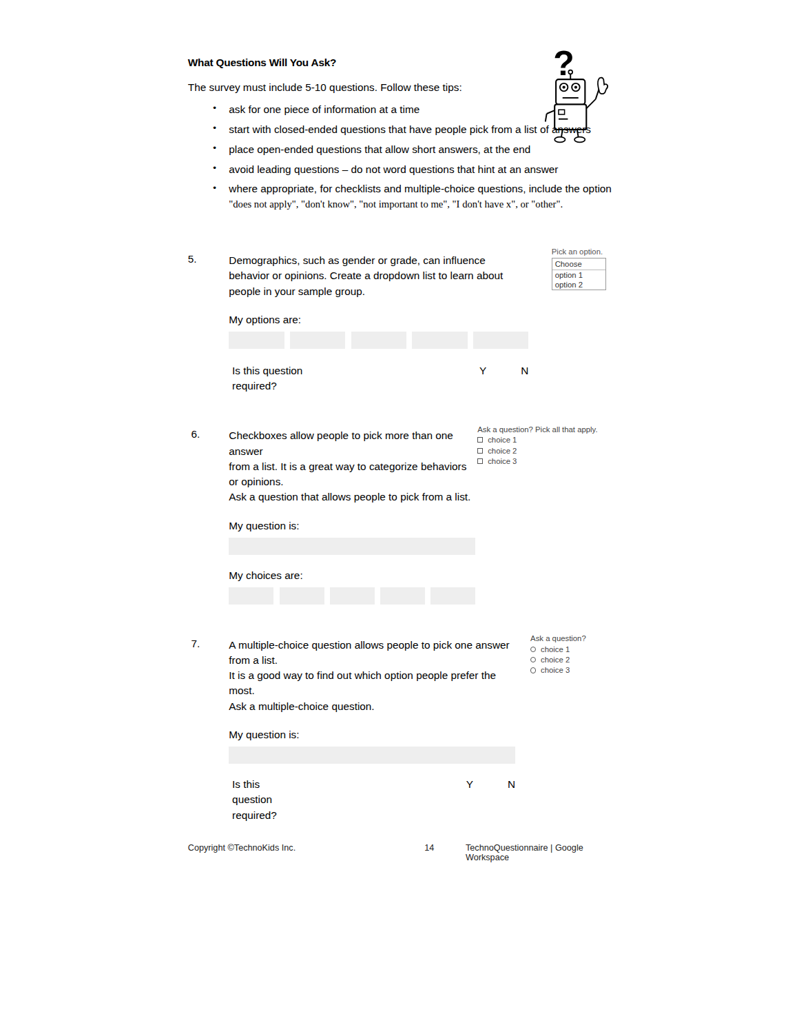?
What Questions Will You Ask?
The survey must include 5-10 questions. Follow these tips:
ask for one piece of information at a time
start with closed-ended questions that have people pick from a list of answers
place open-ended questions that allow short answers, at the end
avoid leading questions – do not word questions that hint at an answer
where appropriate, for checklists and multiple-choice questions, include the option "does not apply", "don't know", "not important to me", "I don't have x", or "other".
5.
Demographics, such as gender or grade, can influence behavior or opinions. Create a dropdown list to learn about people in your sample group.
My options are:
Is this question required? YN
Pick an option.
Choose
option 1
option 2
6.
Checkboxes allow people to pick more than one answer
from a list. It is a great way to categorize behaviors or opinions.
Ask a question that allows people to pick from a list.
My question is:
My choices are:
Ask a question? Pick all that apply.
choice 1
choice 2
choice 3
7.
A multiple-choice question allows people to pick one answer from a list.
It is a good way to find out which option people prefer the most.
Ask a multiple-choice question.
My question is:
Is this question required? YN
Ask a question?
choice 1
choice 2
choice 3
Copyright ©TechnoKids Inc.
14
TechnoQuestionnaire | Google Workspace